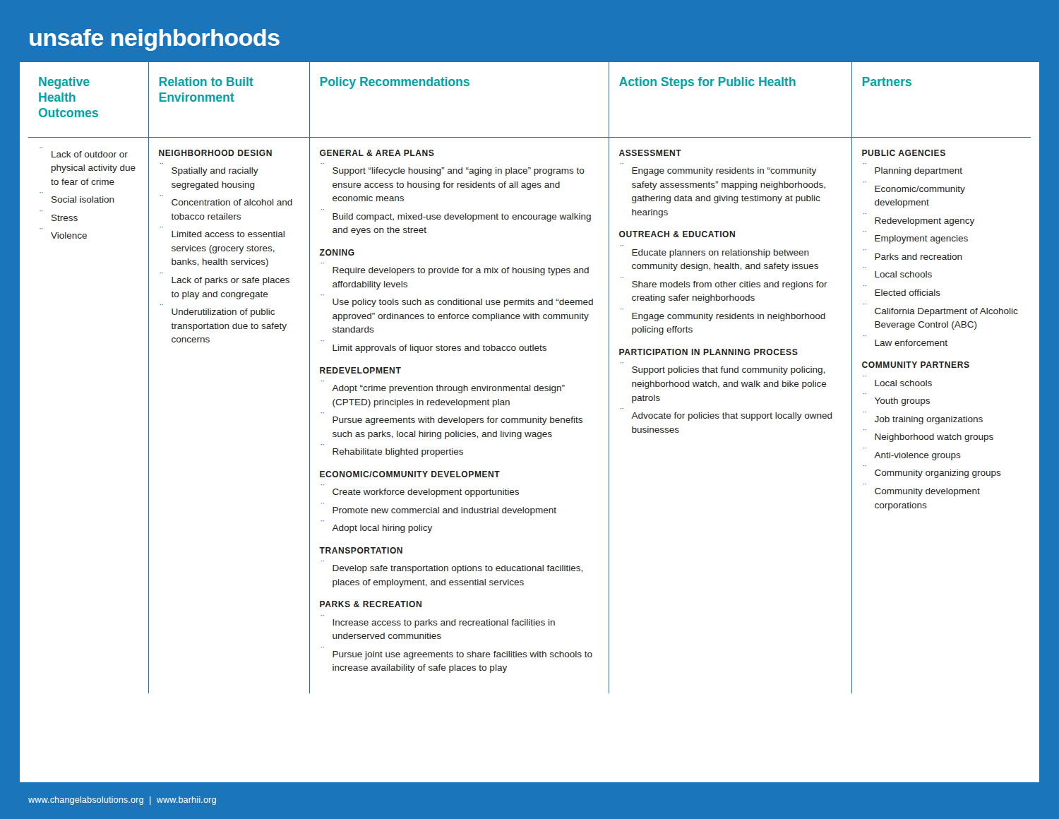unsafe neighborhoods
| Negative Health Outcomes | Relation to Built Environment | Policy Recommendations | Action Steps for Public Health | Partners |
| --- | --- | --- | --- | --- |
| Lack of outdoor or physical activity due to fear of crime Social isolation Stress Violence | Neighborhood Design Spatially and racially segregated housing Concentration of alcohol and tobacco retailers Limited access to essential services (grocery stores, banks, health services) Lack of parks or safe places to play and congregate Underutilization of public transportation due to safety concerns | General & Area Plans Support “lifecycle housing” and “aging in place” programs to ensure access to housing for residents of all ages and economic means Build compact, mixed-use development to encourage walking and eyes on the street Zoning Require developers to provide for a mix of housing types and affordability levels Use policy tools such as conditional use permits and “deemed approved” ordinances to enforce compliance with community standards Limit approvals of liquor stores and tobacco outlets Redevelopment Adopt “crime prevention through environmental design” (CPTED) principles in redevelopment plan Pursue agreements with developers for community benefits such as parks, local hiring policies, and living wages Rehabilitate blighted properties Economic/Community Development Create workforce development opportunities Promote new commercial and industrial development Adopt local hiring policy Transportation Develop safe transportation options to educational facilities, places of employment, and essential services Parks & Recreation Increase access to parks and recreational facilities in underserved communities Pursue joint use agreements to share facilities with schools to increase availability of safe places to play | Assessment Engage community residents in “community safety assessments” mapping neighborhoods, gathering data and giving testimony at public hearings Outreach & Education Educate planners on relationship between community design, health, and safety issues Share models from other cities and regions for creating safer neighborhoods Engage community residents in neighborhood policing efforts Participation in Planning Process Support policies that fund community policing, neighborhood watch, and walk and bike police patrols Advocate for policies that support locally owned businesses | Public Agencies Planning department Economic/community development Redevelopment agency Employment agencies Parks and recreation Local schools Elected officials California Department of Alcoholic Beverage Control (ABC) Law enforcement Community Partners Local schools Youth groups Job training organizations Neighborhood watch groups Anti-violence groups Community organizing groups Community development corporations |
www.changelabsolutions.org | www.barhii.org